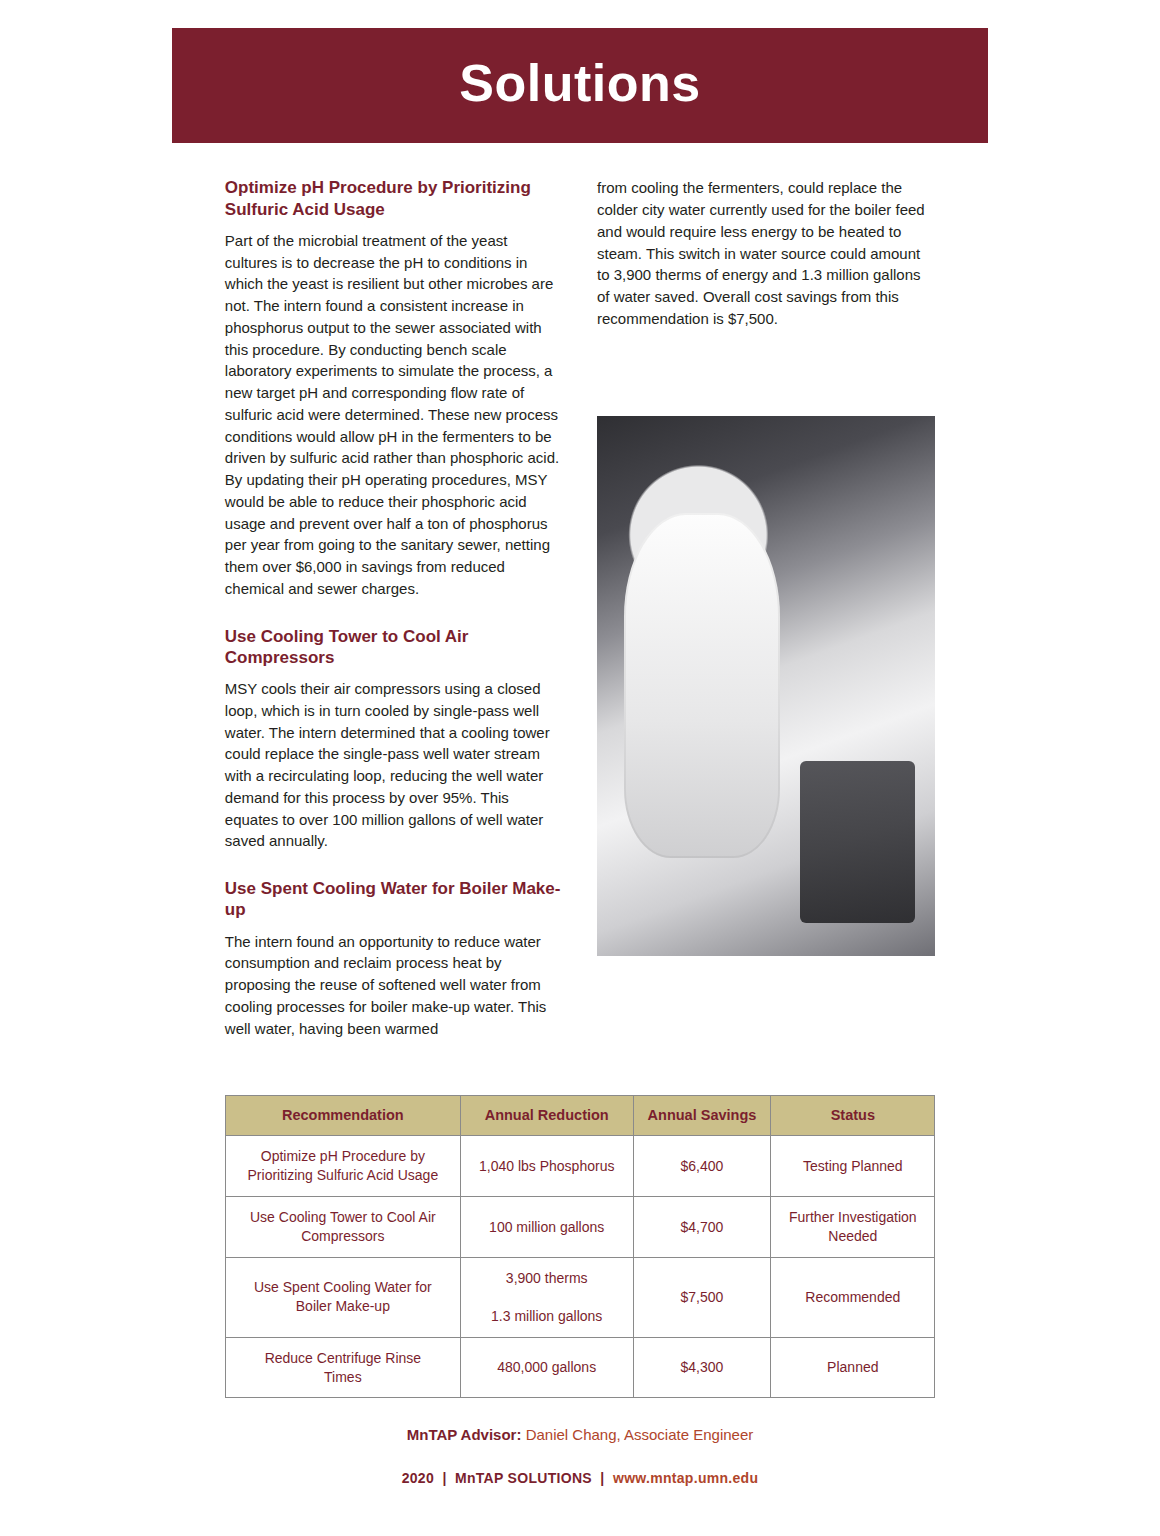Solutions
Optimize pH Procedure by Prioritizing Sulfuric Acid Usage
Part of the microbial treatment of the yeast cultures is to decrease the pH to conditions in which the yeast is resilient but other microbes are not. The intern found a consistent increase in phosphorus output to the sewer associated with this procedure. By conducting bench scale laboratory experiments to simulate the process, a new target pH and corresponding flow rate of sulfuric acid were determined. These new process conditions would allow pH in the fermenters to be driven by sulfuric acid rather than phosphoric acid. By updating their pH operating procedures, MSY would be able to reduce their phosphoric acid usage and prevent over half a ton of phosphorus per year from going to the sanitary sewer, netting them over $6,000 in savings from reduced chemical and sewer charges.
Use Cooling Tower to Cool Air Compressors
MSY cools their air compressors using a closed loop, which is in turn cooled by single-pass well water. The intern determined that a cooling tower could replace the single-pass well water stream with a recirculating loop, reducing the well water demand for this process by over 95%. This equates to over 100 million gallons of well water saved annually.
Use Spent Cooling Water for Boiler Make-up
The intern found an opportunity to reduce water consumption and reclaim process heat by proposing the reuse of softened well water from cooling processes for boiler make-up water. This well water, having been warmed
from cooling the fermenters, could replace the colder city water currently used for the boiler feed and would require less energy to be heated to steam. This switch in water source could amount to 3,900 therms of energy and 1.3 million gallons of water saved. Overall cost savings from this recommendation is $7,500.
| Recommendation | Annual Reduction | Annual Savings | Status |
| --- | --- | --- | --- |
| Optimize pH Procedure by Prioritizing Sulfuric Acid Usage | 1,040 lbs Phosphorus | $6,400 | Testing Planned |
| Use Cooling Tower to Cool Air Compressors | 100 million gallons | $4,700 | Further Investigation Needed |
| Use Spent Cooling Water for Boiler Make-up | 3,900 therms 1.3 million gallons | $7,500 | Recommended |
| Reduce Centrifuge Rinse Times | 480,000 gallons | $4,300 | Planned |
MnTAP Advisor: Daniel Chang, Associate Engineer
2020 | MnTAP SOLUTIONS | www.mntap.umn.edu